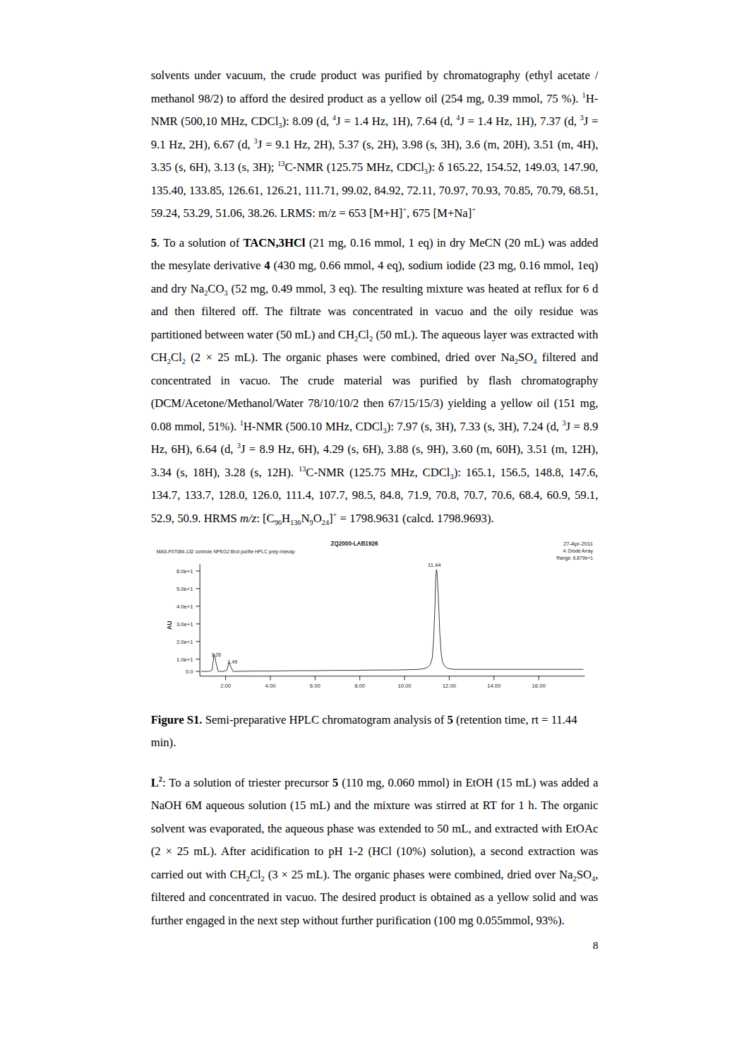solvents under vacuum, the crude product was purified by chromatography (ethyl acetate / methanol 98/2) to afford the desired product as a yellow oil (254 mg, 0.39 mmol, 75 %). 1H-NMR (500,10 MHz, CDCl3): 8.09 (d, 4J = 1.4 Hz, 1H), 7.64 (d, 4J = 1.4 Hz, 1H), 7.37 (d, 3J = 9.1 Hz, 2H), 6.67 (d, 3J = 9.1 Hz, 2H), 5.37 (s, 2H), 3.98 (s, 3H), 3.6 (m, 20H), 3.51 (m, 4H), 3.35 (s, 6H), 3.13 (s, 3H); 13C-NMR (125.75 MHz, CDCl3): δ 165.22, 154.52, 149.03, 147.90, 135.40, 133.85, 126.61, 126.21, 111.71, 99.02, 84.92, 72.11, 70.97, 70.93, 70.85, 70.79, 68.51, 59.24, 53.29, 51.06, 38.26. LRMS: m/z = 653 [M+H]+, 675 [M+Na]+
5. To a solution of TACN,3HCl (21 mg, 0.16 mmol, 1 eq) in dry MeCN (20 mL) was added the mesylate derivative 4 (430 mg, 0.66 mmol, 4 eq), sodium iodide (23 mg, 0.16 mmol, 1eq) and dry Na2CO3 (52 mg, 0.49 mmol, 3 eq). The resulting mixture was heated at reflux for 6 d and then filtered off. The filtrate was concentrated in vacuo and the oily residue was partitioned between water (50 mL) and CH2Cl2 (50 mL). The aqueous layer was extracted with CH2Cl2 (2 × 25 mL). The organic phases were combined, dried over Na2SO4 filtered and concentrated in vacuo. The crude material was purified by flash chromatography (DCM/Acetone/Methanol/Water 78/10/10/2 then 67/15/15/3) yielding a yellow oil (151 mg, 0.08 mmol, 51%). 1H-NMR (500.10 MHz, CDCl3): 7.97 (s, 3H), 7.33 (s, 3H), 7.24 (d, 3J = 8.9 Hz, 6H), 6.64 (d, 3J = 8.9 Hz, 6H), 4.29 (s, 6H), 3.88 (s, 9H), 3.60 (m, 60H), 3.51 (m, 12H), 3.34 (s, 18H), 3.28 (s, 12H). 13C-NMR (125.75 MHz, CDCl3): 165.1, 156.5, 148.8, 147.6, 134.7, 133.7, 128.0, 126.0, 111.4, 107.7, 98.5, 84.8, 71.9, 70.8, 70.7, 70.6, 68.4, 60.9, 59.1, 52.9, 50.9. HRMS m/z: [C96H136N9O24]+ = 1798.9631 (calcd. 1798.9693).
ZQ2000-LAB1926 MAS-F07084-132 controle NPEG2 Brut purifie HPLC prep mievap 27-Apr-2011 4: Diode Array Range: 6.879e+1 6.0e+1 5.0e+1 4.0e+1 3.0e+1 2.0e+1 1.0e+1 0.0 AU 2.00 4.00 6.00 8.00 10.00 12.00 14.00 16.00 1.26 1.49 11.44
Figure S1. Semi-preparative HPLC chromatogram analysis of 5 (retention time, rt = 11.44 min).
L2: To a solution of triester precursor 5 (110 mg, 0.060 mmol) in EtOH (15 mL) was added a NaOH 6M aqueous solution (15 mL) and the mixture was stirred at RT for 1 h. The organic solvent was evaporated, the aqueous phase was extended to 50 mL, and extracted with EtOAc (2 × 25 mL). After acidification to pH 1-2 (HCl (10%) solution), a second extraction was carried out with CH2Cl2 (3 × 25 mL). The organic phases were combined, dried over Na2SO4, filtered and concentrated in vacuo. The desired product is obtained as a yellow solid and was further engaged in the next step without further purification (100 mg 0.055mmol, 93%).
8